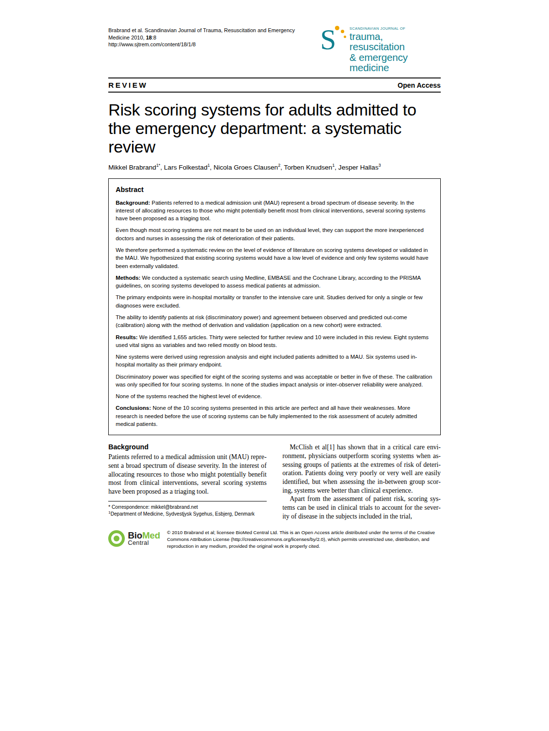Brabrand et al. Scandinavian Journal of Trauma, Resuscitation and Emergency Medicine 2010, 18:8
http://www.sjtrem.com/content/18/1/8
S
Scandinavian Journal of
trauma, resuscitation
& emergency medicine
REVIEW
Open Access
Risk scoring systems for adults admitted to the emergency department: a systematic review
Mikkel Brabrand1*, Lars Folkestad1, Nicola Groes Clausen2, Torben Knudsen1, Jesper Hallas3
Abstract
Background: Patients referred to a medical admission unit (MAU) represent a broad spectrum of disease severity. In the interest of allocating resources to those who might potentially benefit most from clinical interventions, several scoring systems have been proposed as a triaging tool.
Even though most scoring systems are not meant to be used on an individual level, they can support the more inexperienced doctors and nurses in assessing the risk of deterioration of their patients.
We therefore performed a systematic review on the level of evidence of literature on scoring systems developed or validated in the MAU. We hypothesized that existing scoring systems would have a low level of evidence and only few systems would have been externally validated.
Methods: We conducted a systematic search using Medline, EMBASE and the Cochrane Library, according to the PRISMA guidelines, on scoring systems developed to assess medical patients at admission.
The primary endpoints were in-hospital mortality or transfer to the intensive care unit. Studies derived for only a single or few diagnoses were excluded.
The ability to identify patients at risk (discriminatory power) and agreement between observed and predicted out-come (calibration) along with the method of derivation and validation (application on a new cohort) were extracted.
Results: We identified 1,655 articles. Thirty were selected for further review and 10 were included in this review. Eight systems used vital signs as variables and two relied mostly on blood tests.
Nine systems were derived using regression analysis and eight included patients admitted to a MAU. Six systems used in-hospital mortality as their primary endpoint.
Discriminatory power was specified for eight of the scoring systems and was acceptable or better in five of these. The calibration was only specified for four scoring systems. In none of the studies impact analysis or inter-observer reliability were analyzed.
None of the systems reached the highest level of evidence.
Conclusions: None of the 10 scoring systems presented in this article are perfect and all have their weaknesses. More research is needed before the use of scoring systems can be fully implemented to the risk assessment of acutely admitted medical patients.
Background
Patients referred to a medical admission unit (MAU) represent a broad spectrum of disease severity. In the interest of allocating resources to those who might potentially benefit most from clinical interventions, several scoring systems have been proposed as a triaging tool.
* Correspondence: mikkel@brabrand.net
1Department of Medicine, Sydvestjysk Sygehus, Esbjerg, Denmark
McClish et al[1] has shown that in a critical care environment, physicians outperform scoring systems when assessing groups of patients at the extremes of risk of deterioration. Patients doing very poorly or very well are easily identified, but when assessing the in-between group scoring, systems were better than clinical experience.
Apart from the assessment of patient risk, scoring systems can be used in clinical trials to account for the severity of disease in the subjects included in the trial,
BioMed
Central
© 2010 Brabrand et al; licensee BioMed Central Ltd. This is an Open Access article distributed under the terms of the Creative Commons Attribution License (http://creativecommons.org/licenses/by/2.0), which permits unrestricted use, distribution, and reproduction in any medium, provided the original work is properly cited.